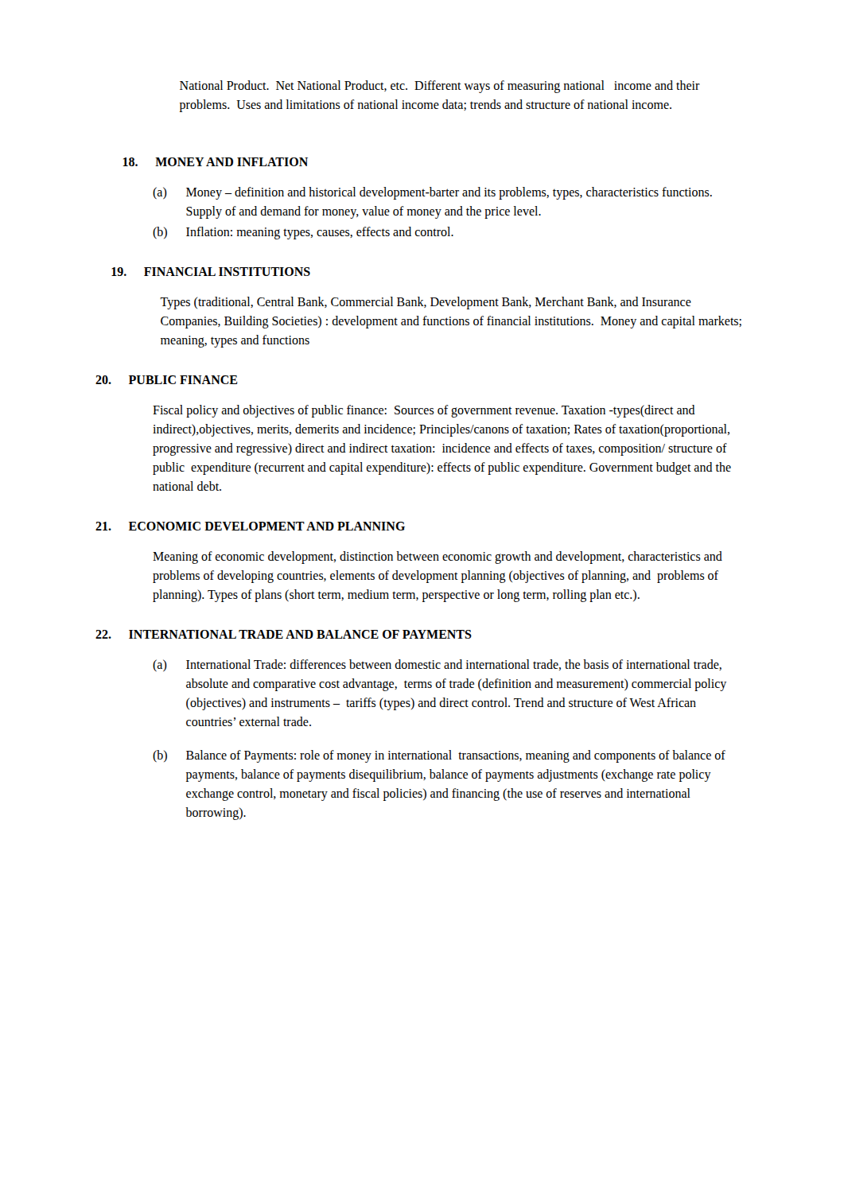National Product. Net National Product, etc. Different ways of measuring national income and their problems. Uses and limitations of national income data; trends and structure of national income.
18. MONEY AND INFLATION
(a) Money – definition and historical development-barter and its problems, types, characteristics functions. Supply of and demand for money, value of money and the price level.
(b) Inflation: meaning types, causes, effects and control.
19. FINANCIAL INSTITUTIONS
Types (traditional, Central Bank, Commercial Bank, Development Bank, Merchant Bank, and Insurance Companies, Building Societies) : development and functions of financial institutions. Money and capital markets; meaning, types and functions
20. PUBLIC FINANCE
Fiscal policy and objectives of public finance: Sources of government revenue. Taxation -types(direct and indirect),objectives, merits, demerits and incidence; Principles/canons of taxation; Rates of taxation(proportional, progressive and regressive) direct and indirect taxation: incidence and effects of taxes, composition/ structure of public expenditure (recurrent and capital expenditure): effects of public expenditure. Government budget and the national debt.
21. ECONOMIC DEVELOPMENT AND PLANNING
Meaning of economic development, distinction between economic growth and development, characteristics and problems of developing countries, elements of development planning (objectives of planning, and problems of planning). Types of plans (short term, medium term, perspective or long term, rolling plan etc.).
22. INTERNATIONAL TRADE AND BALANCE OF PAYMENTS
(a) International Trade: differences between domestic and international trade, the basis of international trade, absolute and comparative cost advantage, terms of trade (definition and measurement) commercial policy (objectives) and instruments – tariffs (types) and direct control. Trend and structure of West African countries’ external trade.
(b) Balance of Payments: role of money in international transactions, meaning and components of balance of payments, balance of payments disequilibrium, balance of payments adjustments (exchange rate policy exchange control, monetary and fiscal policies) and financing (the use of reserves and international borrowing).